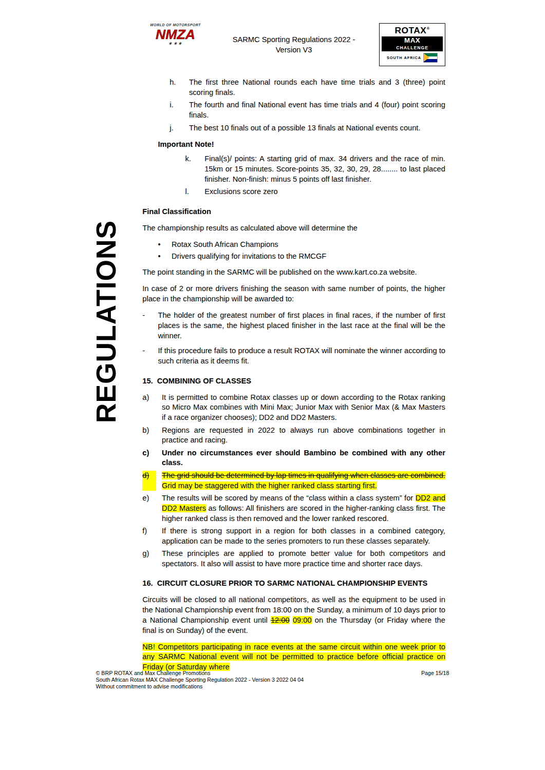REGULATIONS
WORLD OF MOTORSPORT NMZA ★ ★ ★
SARMC Sporting Regulations 2022 - Version V3
ROTAX®
MAX
CHALLENGE
SOUTH AFRICA
h. The first three National rounds each have time trials and 3 (three) point scoring finals.
i. The fourth and final National event has time trials and 4 (four) point scoring finals.
j. The best 10 finals out of a possible 13 finals at National events count.
Important Note!
k. Final(s)/ points: A starting grid of max. 34 drivers and the race of min. 15km or 15 minutes. Score-points 35, 32, 30, 29, 28........ to last placed finisher. Non-finish: minus 5 points off last finisher.
l. Exclusions score zero
Final Classification
The championship results as calculated above will determine the
Rotax South African Champions
Drivers qualifying for invitations to the RMCGF
The point standing in the SARMC will be published on the www.kart.co.za website.
In case of 2 or more drivers finishing the season with same number of points, the higher place in the championship will be awarded to:
The holder of the greatest number of first places in final races, if the number of first places is the same, the highest placed finisher in the last race at the final will be the winner.
If this procedure fails to produce a result ROTAX will nominate the winner according to such criteria as it deems fit.
15. COMBINING OF CLASSES
a) It is permitted to combine Rotax classes up or down according to the Rotax ranking so Micro Max combines with Mini Max; Junior Max with Senior Max (& Max Masters if a race organizer chooses); DD2 and DD2 Masters.
b) Regions are requested in 2022 to always run above combinations together in practice and racing.
c) Under no circumstances ever should Bambino be combined with any other class.
d) The grid should be determined by lap times in qualifying when classes are combined. Grid may be staggered with the higher ranked class starting first.
e) The results will be scored by means of the “class within a class system” for DD2 and DD2 Masters as follows: All finishers are scored in the higher-ranking class first. The higher ranked class is then removed and the lower ranked rescored.
f) If there is strong support in a region for both classes in a combined category, application can be made to the series promoters to run these classes separately.
g) These principles are applied to promote better value for both competitors and spectators. It also will assist to have more practice time and shorter race days.
16. CIRCUIT CLOSURE PRIOR TO SARMC NATIONAL CHAMPIONSHIP EVENTS
Circuits will be closed to all national competitors, as well as the equipment to be used in the National Championship event from 18:00 on the Sunday, a minimum of 10 days prior to a National Championship event until 12:00 09:00 on the Thursday (or Friday where the final is on Sunday) of the event.
NB! Competitors participating in race events at the same circuit within one week prior to any SARMC National event will not be permitted to practice before official practice on Friday (or Saturday where
© BRP ROTAX and Max Challenge Promotions South African Rotax MAX Challenge Sporting Regulation 2022 - Version 3 2022 04 04 Without commitment to advise modifications
Page 15/18